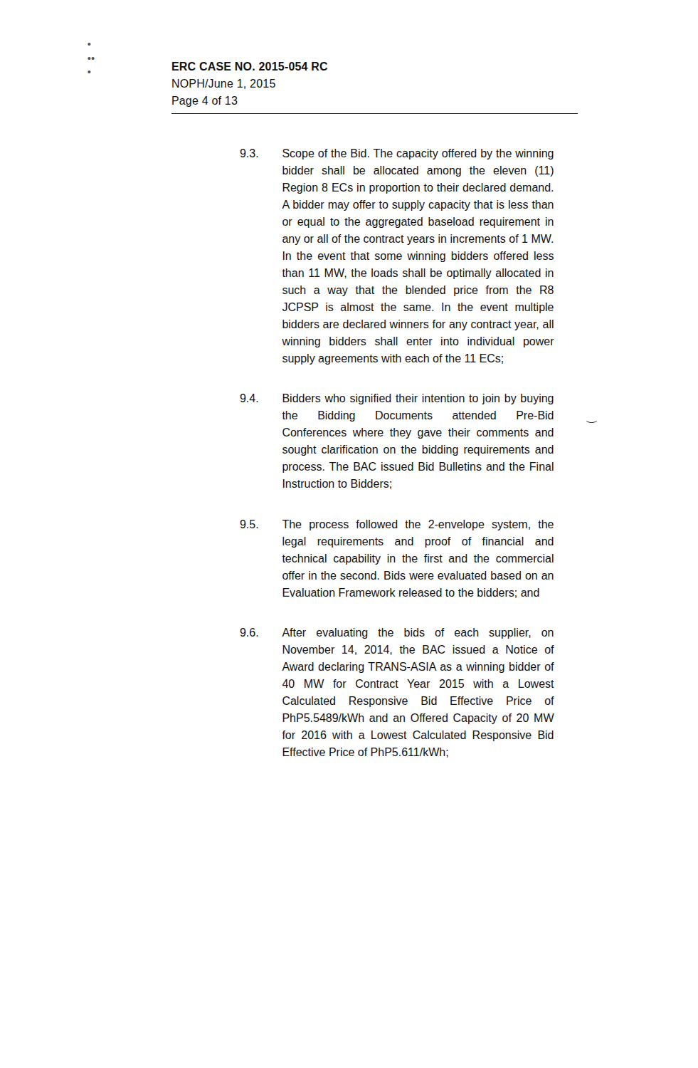• •• •
ERC CASE NO. 2015-054 RC
NOPH/June 1, 2015
Page 4 of 13
9.3. Scope of the Bid. The capacity offered by the winning bidder shall be allocated among the eleven (11) Region 8 ECs in proportion to their declared demand. A bidder may offer to supply capacity that is less than or equal to the aggregated baseload requirement in any or all of the contract years in increments of 1 MW. In the event that some winning bidders offered less than 11 MW, the loads shall be optimally allocated in such a way that the blended price from the R8 JCPSP is almost the same. In the event multiple bidders are declared winners for any contract year, all winning bidders shall enter into individual power supply agreements with each of the 11 ECs;
9.4. Bidders who signified their intention to join by buying the Bidding Documents attended Pre-Bid Conferences where they gave their comments and sought clarification on the bidding requirements and process. The BAC issued Bid Bulletins and the Final Instruction to Bidders; ‿
9.5. The process followed the 2-envelope system, the legal requirements and proof of financial and technical capability in the first and the commercial offer in the second. Bids were evaluated based on an Evaluation Framework released to the bidders; and
9.6. After evaluating the bids of each supplier, on November 14, 2014, the BAC issued a Notice of Award declaring TRANS-ASIA as a winning bidder of 40 MW for Contract Year 2015 with a Lowest Calculated Responsive Bid Effective Price of PhP5.5489/kWh and an Offered Capacity of 20 MW for 2016 with a Lowest Calculated Responsive Bid Effective Price of PhP5.611/kWh;